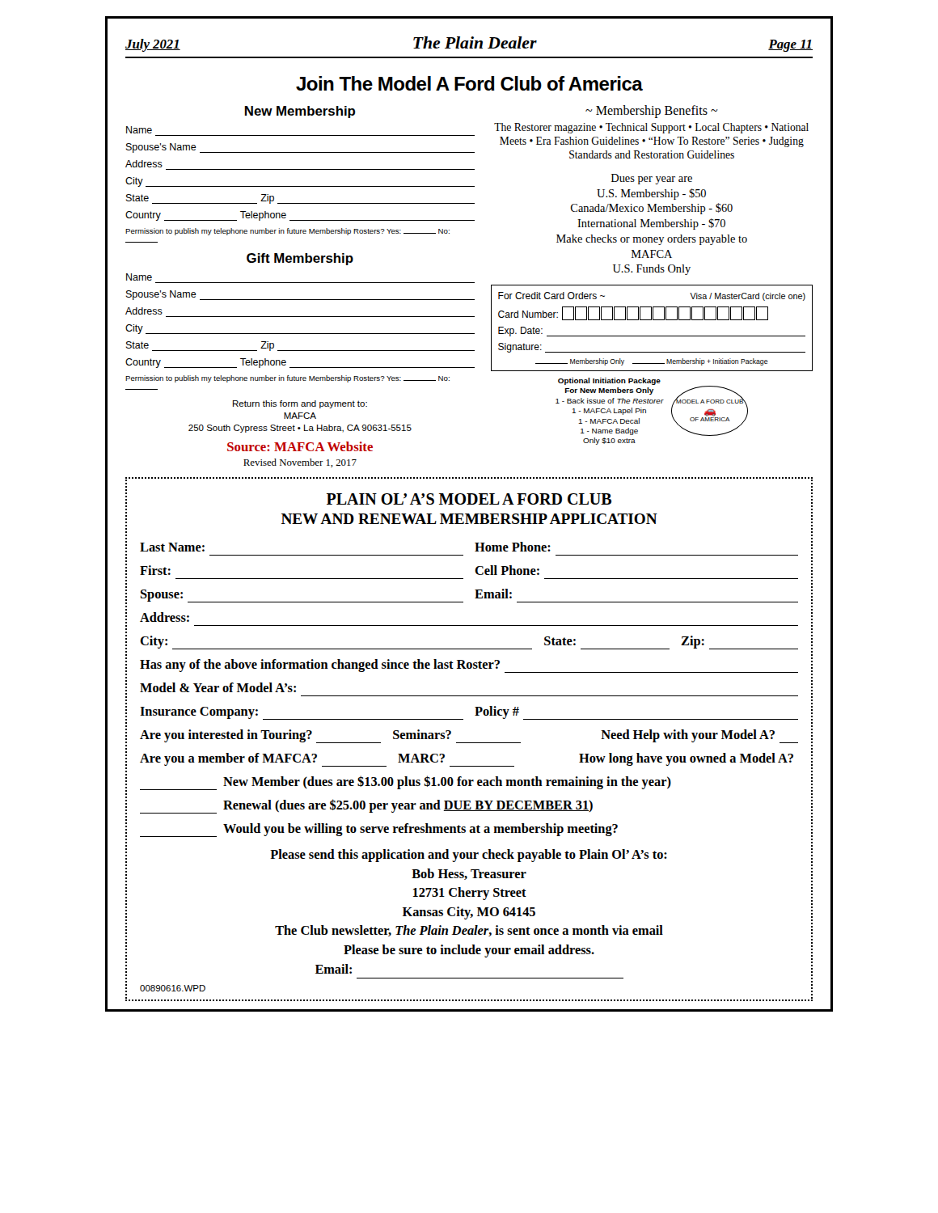July 2021
The Plain Dealer
Page 11
Join The Model A Ford Club of America
New Membership
Name
Spouse's Name
Address
City
State Zip
Country Telephone
Permission to publish my telephone number in future Membership Rosters? Yes: No:
Gift Membership
Name
Spouse's Name
Address
City
State Zip
Country Telephone
Permission to publish my telephone number in future Membership Rosters? Yes: No:
Return this form and payment to:
MAFCA
250 South Cypress Street • La Habra, CA 90631-5515
Source: MAFCA Website
Revised November 1, 2017
~ Membership Benefits ~
The Restorer magazine • Technical Support • Local Chapters • National Meets • Era Fashion Guidelines • “How To Restore” Series • Judging Standards and Restoration Guidelines
Dues per year are
U.S. Membership - $50
Canada/Mexico Membership - $60
International Membership - $70
Make checks or money orders payable to
MAFCA
U.S. Funds Only
For Credit Card Orders ~ Visa / MasterCard (circle one)
Card Number:
Exp. Date:
Signature:
Membership Only Membership + Initiation Package
Optional Initiation Package
For New Members Only
1 - Back issue of The Restorer
1 - MAFCA Lapel Pin
1 - MAFCA Decal
1 - Name Badge
Only $10 extra
MODEL A FORD CLUB
🚗
OF AMERICA
PLAIN OL’ A’S MODEL A FORD CLUB
NEW AND RENEWAL MEMBERSHIP APPLICATION
Last Name:
Home Phone:
First:
Cell Phone:
Spouse:
Email:
Address:
City:
State:
Zip:
Has any of the above information changed since the last Roster?
Model & Year of Model A’s:
Insurance Company:
Policy #
Are you interested in Touring?
Seminars?
Need Help with your Model A?
Are you a member of MAFCA?
MARC?
How long have you owned a Model A?
New Member (dues are $13.00 plus $1.00 for each month remaining in the year)
Renewal (dues are $25.00 per year and DUE BY DECEMBER 31)
Would you be willing to serve refreshments at a membership meeting?
Please send this application and your check payable to Plain Ol’ A’s to:
Bob Hess, Treasurer
12731 Cherry Street
Kansas City, MO 64145
The Club newsletter, The Plain Dealer, is sent once a month via email
Please be sure to include your email address.
Email:
00890616.WPD